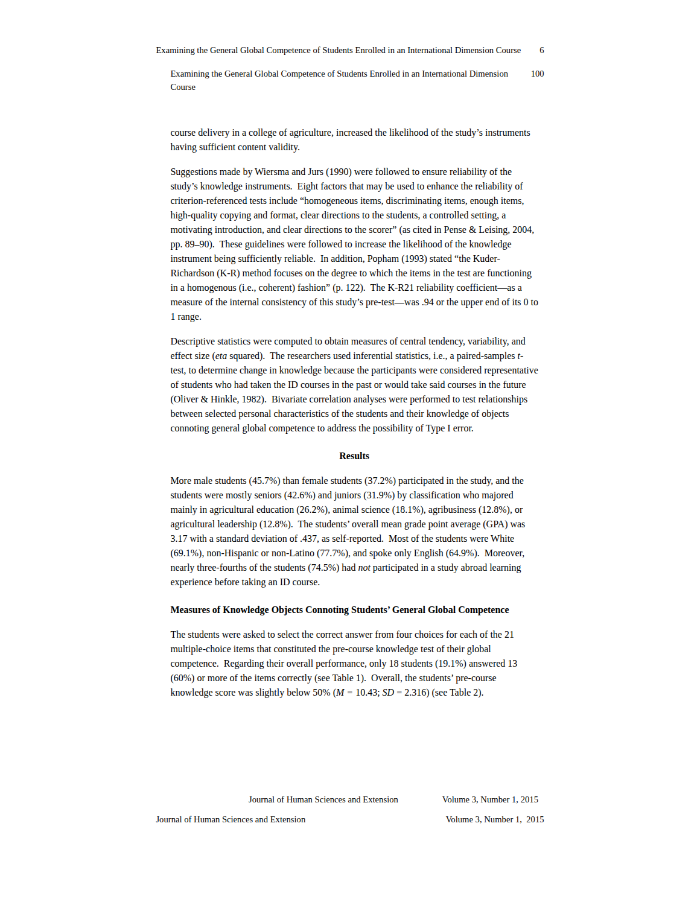Examining the General Global Competence of Students Enrolled in an International Dimension Course 6
Examining the General Global Competence of Students Enrolled in an International Dimension Course 100
course delivery in a college of agriculture, increased the likelihood of the study’s instruments having sufficient content validity.
Suggestions made by Wiersma and Jurs (1990) were followed to ensure reliability of the study’s knowledge instruments. Eight factors that may be used to enhance the reliability of criterion-referenced tests include “homogeneous items, discriminating items, enough items, high-quality copying and format, clear directions to the students, a controlled setting, a motivating introduction, and clear directions to the scorer” (as cited in Pense & Leising, 2004, pp. 89–90). These guidelines were followed to increase the likelihood of the knowledge instrument being sufficiently reliable. In addition, Popham (1993) stated “the Kuder-Richardson (K-R) method focuses on the degree to which the items in the test are functioning in a homogenous (i.e., coherent) fashion” (p. 122). The K-R21 reliability coefficient—as a measure of the internal consistency of this study’s pre-test—was .94 or the upper end of its 0 to 1 range.
Descriptive statistics were computed to obtain measures of central tendency, variability, and effect size (eta squared). The researchers used inferential statistics, i.e., a paired-samples t-test, to determine change in knowledge because the participants were considered representative of students who had taken the ID courses in the past or would take said courses in the future (Oliver & Hinkle, 1982). Bivariate correlation analyses were performed to test relationships between selected personal characteristics of the students and their knowledge of objects connoting general global competence to address the possibility of Type I error.
Results
More male students (45.7%) than female students (37.2%) participated in the study, and the students were mostly seniors (42.6%) and juniors (31.9%) by classification who majored mainly in agricultural education (26.2%), animal science (18.1%), agribusiness (12.8%), or agricultural leadership (12.8%). The students’ overall mean grade point average (GPA) was 3.17 with a standard deviation of .437, as self-reported. Most of the students were White (69.1%), non-Hispanic or non-Latino (77.7%), and spoke only English (64.9%). Moreover, nearly three-fourths of the students (74.5%) had not participated in a study abroad learning experience before taking an ID course.
Measures of Knowledge Objects Connoting Students’ General Global Competence
The students were asked to select the correct answer from four choices for each of the 21 multiple-choice items that constituted the pre-course knowledge test of their global competence. Regarding their overall performance, only 18 students (19.1%) answered 13 (60%) or more of the items correctly (see Table 1). Overall, the students’ pre-course knowledge score was slightly below 50% (M = 10.43; SD = 2.316) (see Table 2).
Journal of Human Sciences and Extension Volume 3, Number 1, 2015
Journal of Human Sciences and Extension Volume 3, Number 1, 2015